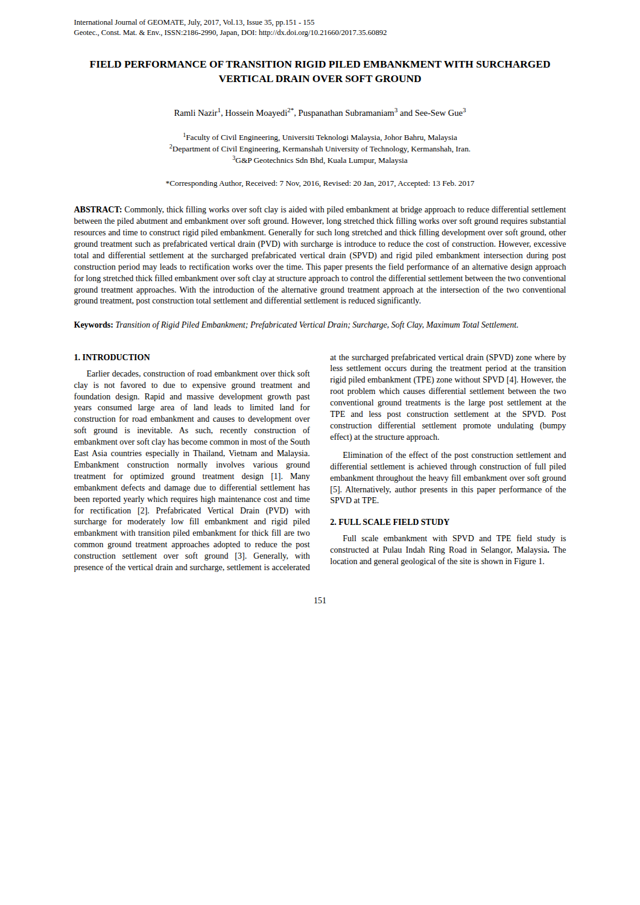International Journal of GEOMATE, July, 2017, Vol.13, Issue 35, pp.151 - 155
Geotec., Const. Mat. & Env., ISSN:2186-2990, Japan, DOI: http://dx.doi.org/10.21660/2017.35.60892
Field Performance of Transition Rigid Piled Embankment with Surcharged Vertical Drain Over Soft Ground
Ramli Nazir1, Hossein Moayedi2*, Puspanathan Subramaniam3 and See-Sew Gue3
1Faculty of Civil Engineering, Universiti Teknologi Malaysia, Johor Bahru, Malaysia
2Department of Civil Engineering, Kermanshah University of Technology, Kermanshah, Iran.
3G&P Geotechnics Sdn Bhd, Kuala Lumpur, Malaysia
*Corresponding Author, Received: 7 Nov, 2016, Revised: 20 Jan, 2017, Accepted: 13 Feb. 2017
ABSTRACT: Commonly, thick filling works over soft clay is aided with piled embankment at bridge approach to reduce differential settlement between the piled abutment and embankment over soft ground. However, long stretched thick filling works over soft ground requires substantial resources and time to construct rigid piled embankment. Generally for such long stretched and thick filling development over soft ground, other ground treatment such as prefabricated vertical drain (PVD) with surcharge is introduce to reduce the cost of construction. However, excessive total and differential settlement at the surcharged prefabricated vertical drain (SPVD) and rigid piled embankment intersection during post construction period may leads to rectification works over the time. This paper presents the field performance of an alternative design approach for long stretched thick filled embankment over soft clay at structure approach to control the differential settlement between the two conventional ground treatment approaches. With the introduction of the alternative ground treatment approach at the intersection of the two conventional ground treatment, post construction total settlement and differential settlement is reduced significantly.
Keywords: Transition of Rigid Piled Embankment; Prefabricated Vertical Drain; Surcharge, Soft Clay, Maximum Total Settlement.
1. Introduction
Earlier decades, construction of road embankment over thick soft clay is not favored to due to expensive ground treatment and foundation design. Rapid and massive development growth past years consumed large area of land leads to limited land for construction for road embankment and causes to development over soft ground is inevitable. As such, recently construction of embankment over soft clay has become common in most of the South East Asia countries especially in Thailand, Vietnam and Malaysia. Embankment construction normally involves various ground treatment for optimized ground treatment design [1]. Many embankment defects and damage due to differential settlement has been reported yearly which requires high maintenance cost and time for rectification [2]. Prefabricated Vertical Drain (PVD) with surcharge for moderately low fill embankment and rigid piled embankment with transition piled embankment for thick fill are two common ground treatment approaches adopted to reduce the post construction settlement over soft ground [3]. Generally, with presence of the vertical drain and surcharge, settlement is accelerated at the surcharged prefabricated vertical drain (SPVD) zone where by less settlement occurs during the treatment period at the transition rigid piled embankment (TPE) zone without SPVD [4]. However, the root problem which causes differential settlement between the two conventional ground treatments is the large post settlement at the TPE and less post construction settlement at the SPVD. Post construction differential settlement promote undulating (bumpy effect) at the structure approach.
Elimination of the effect of the post construction settlement and differential settlement is achieved through construction of full piled embankment throughout the heavy fill embankment over soft ground [5]. Alternatively, author presents in this paper performance of the SPVD at TPE.
2. Full Scale Field Study
Full scale embankment with SPVD and TPE field study is constructed at Pulau Indah Ring Road in Selangor, Malaysia. The location and general geological of the site is shown in Figure 1.
151